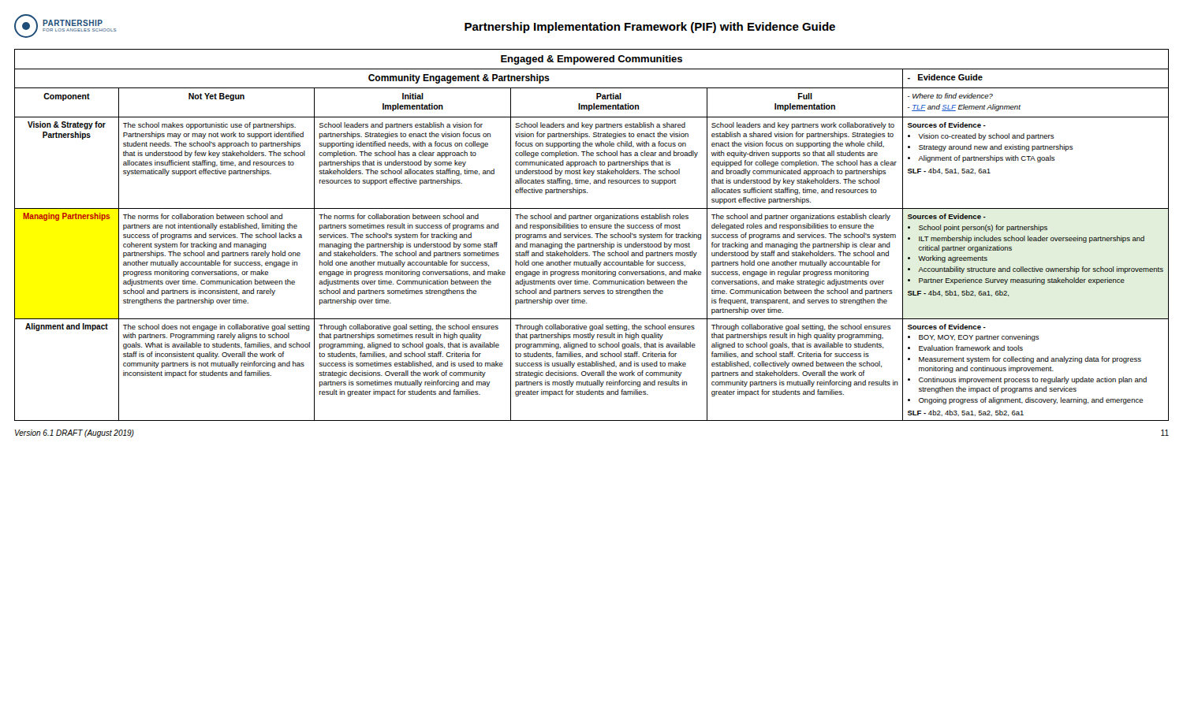PARTNERSHIP
FOR LOS ANGELES SCHOOLS
Partnership Implementation Framework (PIF) with Evidence Guide
| Engaged & Empowered Communities |
| Community Engagement & Partnerships | - Evidence Guide |
| Component | Not Yet Begun | Initial Implementation | Partial Implementation | Full Implementation | Where to find evidence? TLF and SLF Element Alignment |
| Vision & Strategy for Partnerships | The school makes opportunistic use of partnerships. Partnerships may or may not work to support identified student needs. The school's approach to partnerships that is understood by few key stakeholders. The school allocates insufficient staffing, time, and resources to systematically support effective partnerships. | School leaders and partners establish a vision for partnerships. Strategies to enact the vision focus on supporting identified needs, with a focus on college completion. The school has a clear approach to partnerships that is understood by some key stakeholders. The school allocates staffing, time, and resources to support effective partnerships. | School leaders and key partners establish a shared vision for partnerships. Strategies to enact the vision focus on supporting the whole child, with a focus on college completion. The school has a clear and broadly communicated approach to partnerships that is understood by most key stakeholders. The school allocates staffing, time, and resources to support effective partnerships. | School leaders and key partners work collaboratively to establish a shared vision for partnerships. Strategies to enact the vision focus on supporting the whole child, with equity-driven supports so that all students are equipped for college completion. The school has a clear and broadly communicated approach to partnerships that is understood by key stakeholders. The school allocates sufficient staffing, time, and resources to support effective partnerships. | Sources of Evidence - Vision co-created by school and partners Strategy around new and existing partnerships Alignment of partnerships with CTA goals SLF - 4b4, 5a1, 5a2, 6a1 |
| Managing Partnerships | The norms for collaboration between school and partners are not intentionally established, limiting the success of programs and services. The school lacks a coherent system for tracking and managing partnerships. The school and partners rarely hold one another mutually accountable for success, engage in progress monitoring conversations, or make adjustments over time. Communication between the school and partners is inconsistent, and rarely strengthens the partnership over time. | The norms for collaboration between school and partners sometimes result in success of programs and services. The school's system for tracking and managing the partnership is understood by some staff and stakeholders. The school and partners sometimes hold one another mutually accountable for success, engage in progress monitoring conversations, and make adjustments over time. Communication between the school and partners sometimes strengthens the partnership over time. | The school and partner organizations establish roles and responsibilities to ensure the success of most programs and services. The school's system for tracking and managing the partnership is understood by most staff and stakeholders. The school and partners mostly hold one another mutually accountable for success, engage in progress monitoring conversations, and make adjustments over time. Communication between the school and partners serves to strengthen the partnership over time. | The school and partner organizations establish clearly delegated roles and responsibilities to ensure the success of programs and services. The school's system for tracking and managing the partnership is clear and understood by staff and stakeholders. The school and partners hold one another mutually accountable for success, engage in regular progress monitoring conversations, and make strategic adjustments over time. Communication between the school and partners is frequent, transparent, and serves to strengthen the partnership over time. | Sources of Evidence - School point person(s) for partnerships ILT membership includes school leader overseeing partnerships and critical partner organizations Working agreements Accountability structure and collective ownership for school improvements Partner Experience Survey measuring stakeholder experience SLF - 4b4, 5b1, 5b2, 6a1, 6b2, |
| Alignment and Impact | The school does not engage in collaborative goal setting with partners. Programming rarely aligns to school goals. What is available to students, families, and school staff is of inconsistent quality. Overall the work of community partners is not mutually reinforcing and has inconsistent impact for students and families. | Through collaborative goal setting, the school ensures that partnerships sometimes result in high quality programming, aligned to school goals, that is available to students, families, and school staff. Criteria for success is sometimes established, and is used to make strategic decisions. Overall the work of community partners is sometimes mutually reinforcing and may result in greater impact for students and families. | Through collaborative goal setting, the school ensures that partnerships mostly result in high quality programming, aligned to school goals, that is available to students, families, and school staff. Criteria for success is usually established, and is used to make strategic decisions. Overall the work of community partners is mostly mutually reinforcing and results in greater impact for students and families. | Through collaborative goal setting, the school ensures that partnerships result in high quality programming, aligned to school goals, that is available to students, families, and school staff. Criteria for success is established, collectively owned between the school, partners and stakeholders. Overall the work of community partners is mutually reinforcing and results in greater impact for students and families. | Sources of Evidence - BOY, MOY, EOY partner convenings Evaluation framework and tools Measurement system for collecting and analyzing data for progress monitoring and continuous improvement. Continuous improvement process to regularly update action plan and strengthen the impact of programs and services Ongoing progress of alignment, discovery, learning, and emergence SLF - 4b2, 4b3, 5a1, 5a2, 5b2, 6a1 |
Version 6.1 DRAFT (August 2019)
11